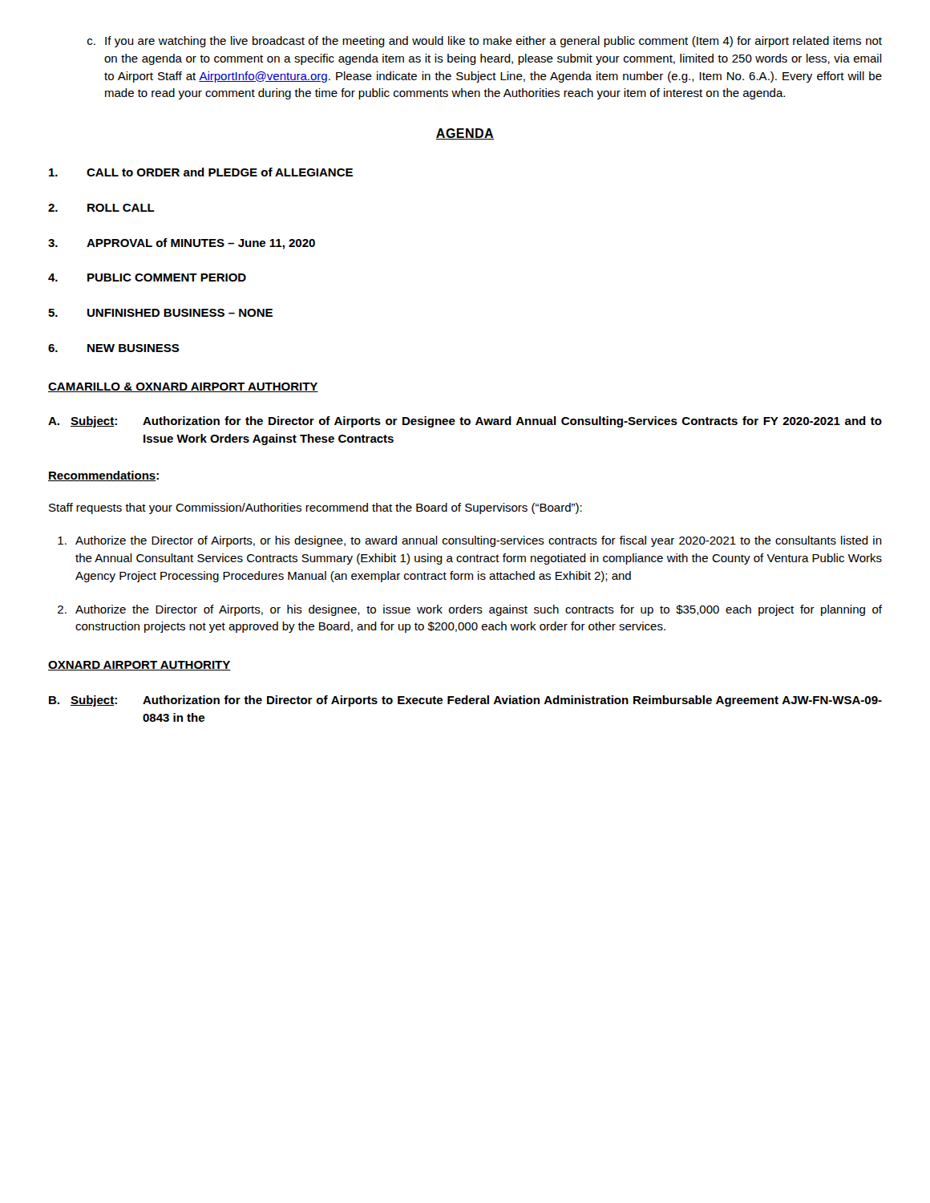c.
If you are watching the live broadcast of the meeting and would like to make either a general public comment (Item 4) for airport related items not on the agenda or to comment on a specific agenda item as it is being heard, please submit your comment, limited to 250 words or less, via email to Airport Staff at AirportInfo@ventura.org. Please indicate in the Subject Line, the Agenda item number (e.g., Item No. 6.A.). Every effort will be made to read your comment during the time for public comments when the Authorities reach your item of interest on the agenda.
AGENDA
1.
CALL to ORDER and PLEDGE of ALLEGIANCE
2.
ROLL CALL
3.
APPROVAL of MINUTES – June 11, 2020
4.
PUBLIC COMMENT PERIOD
5.
UNFINISHED BUSINESS – NONE
6.
NEW BUSINESS
CAMARILLO & OXNARD AIRPORT AUTHORITY
A.
| Subject : | Authorization for the Director of Airports or Designee to Award Annual Consulting-Services Contracts for FY 2020-2021 and to Issue Work Orders Against These Contracts |
Recommendations:
Staff requests that your Commission/Authorities recommend that the Board of Supervisors (“Board”):
Authorize the Director of Airports, or his designee, to award annual consulting-services contracts for fiscal year 2020-2021 to the consultants listed in the Annual Consultant Services Contracts Summary (Exhibit 1) using a contract form negotiated in compliance with the County of Ventura Public Works Agency Project Processing Procedures Manual (an exemplar contract form is attached as Exhibit 2); and
Authorize the Director of Airports, or his designee, to issue work orders against such contracts for up to $35,000 each project for planning of construction projects not yet approved by the Board, and for up to $200,000 each work order for other services.
OXNARD AIRPORT AUTHORITY
B.
| Subject : | Authorization for the Director of Airports to Execute Federal Aviation Administration Reimbursable Agreement AJW-FN-WSA-09-0843 in the |